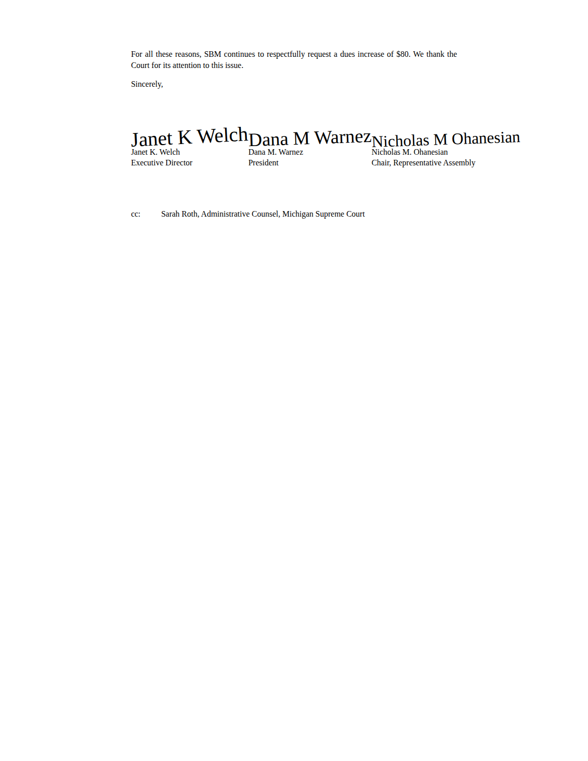For all these reasons, SBM continues to respectfully request a dues increase of $80. We thank the Court for its attention to this issue.
Sincerely,
| Janet K Welch | Dana M Warnez | Nicholas M Ohanesian |
| Janet K. Welch Executive Director | Dana M. Warnez President | Nicholas M. Ohanesian Chair, Representative Assembly |
cc: Sarah Roth, Administrative Counsel, Michigan Supreme Court